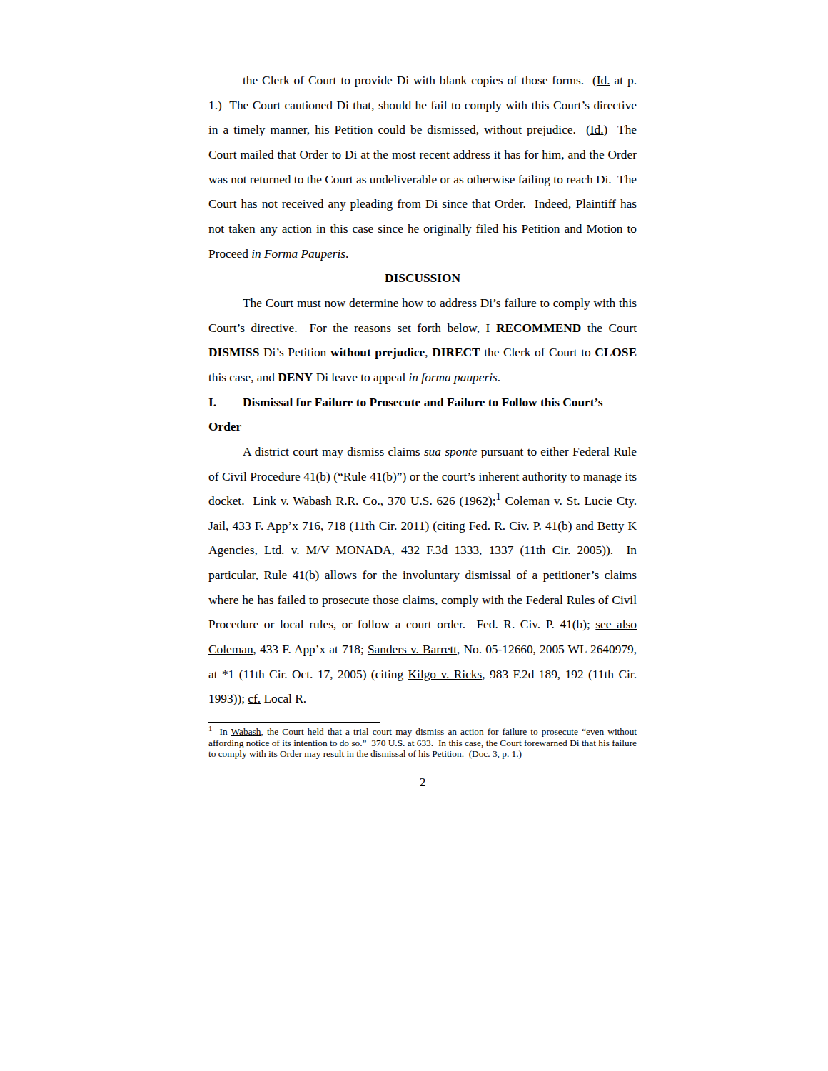the Clerk of Court to provide Di with blank copies of those forms. (Id. at p. 1.) The Court cautioned Di that, should he fail to comply with this Court’s directive in a timely manner, his Petition could be dismissed, without prejudice. (Id.) The Court mailed that Order to Di at the most recent address it has for him, and the Order was not returned to the Court as undeliverable or as otherwise failing to reach Di. The Court has not received any pleading from Di since that Order. Indeed, Plaintiff has not taken any action in this case since he originally filed his Petition and Motion to Proceed in Forma Pauperis.
DISCUSSION
The Court must now determine how to address Di’s failure to comply with this Court’s directive. For the reasons set forth below, I RECOMMEND the Court DISMISS Di’s Petition without prejudice, DIRECT the Clerk of Court to CLOSE this case, and DENY Di leave to appeal in forma pauperis.
I. Dismissal for Failure to Prosecute and Failure to Follow this Court’s Order
A district court may dismiss claims sua sponte pursuant to either Federal Rule of Civil Procedure 41(b) (“Rule 41(b)”) or the court’s inherent authority to manage its docket. Link v. Wabash R.R. Co., 370 U.S. 626 (1962);1 Coleman v. St. Lucie Cty. Jail, 433 F. App’x 716, 718 (11th Cir. 2011) (citing Fed. R. Civ. P. 41(b) and Betty K Agencies, Ltd. v. M/V MONADA, 432 F.3d 1333, 1337 (11th Cir. 2005)). In particular, Rule 41(b) allows for the involuntary dismissal of a petitioner’s claims where he has failed to prosecute those claims, comply with the Federal Rules of Civil Procedure or local rules, or follow a court order. Fed. R. Civ. P. 41(b); see also Coleman, 433 F. App’x at 718; Sanders v. Barrett, No. 05-12660, 2005 WL 2640979, at *1 (11th Cir. Oct. 17, 2005) (citing Kilgo v. Ricks, 983 F.2d 189, 192 (11th Cir. 1993)); cf. Local R.
1 In Wabash, the Court held that a trial court may dismiss an action for failure to prosecute “even without affording notice of its intention to do so.” 370 U.S. at 633. In this case, the Court forewarned Di that his failure to comply with its Order may result in the dismissal of his Petition. (Doc. 3, p. 1.)
2